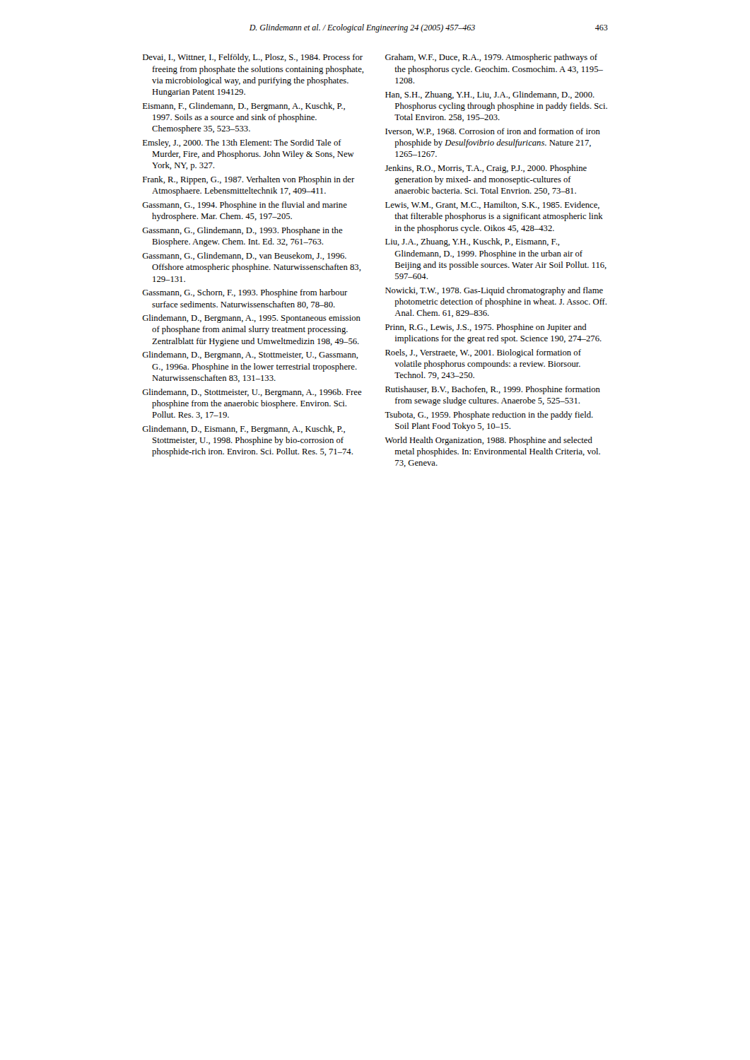D. Glindemann et al. / Ecological Engineering 24 (2005) 457–463 463
Devai, I., Wittner, I., Felföldy, L., Plosz, S., 1984. Process for freeing from phosphate the solutions containing phosphate, via microbiological way, and purifying the phosphates. Hungarian Patent 194129.
Eismann, F., Glindemann, D., Bergmann, A., Kuschk, P., 1997. Soils as a source and sink of phosphine. Chemosphere 35, 523–533.
Emsley, J., 2000. The 13th Element: The Sordid Tale of Murder, Fire, and Phosphorus. John Wiley & Sons, New York, NY, p. 327.
Frank, R., Rippen, G., 1987. Verhalten von Phosphin in der Atmosphaere. Lebensmitteltechnik 17, 409–411.
Gassmann, G., 1994. Phosphine in the fluvial and marine hydrosphere. Mar. Chem. 45, 197–205.
Gassmann, G., Glindemann, D., 1993. Phosphane in the Biosphere. Angew. Chem. Int. Ed. 32, 761–763.
Gassmann, G., Glindemann, D., van Beusekom, J., 1996. Offshore atmospheric phosphine. Naturwissenschaften 83, 129–131.
Gassmann, G., Schorn, F., 1993. Phosphine from harbour surface sediments. Naturwissenschaften 80, 78–80.
Glindemann, D., Bergmann, A., 1995. Spontaneous emission of phosphane from animal slurry treatment processing. Zentralblatt für Hygiene und Umweltmedizin 198, 49–56.
Glindemann, D., Bergmann, A., Stottmeister, U., Gassmann, G., 1996a. Phosphine in the lower terrestrial troposphere. Naturwissenschaften 83, 131–133.
Glindemann, D., Stottmeister, U., Bergmann, A., 1996b. Free phosphine from the anaerobic biosphere. Environ. Sci. Pollut. Res. 3, 17–19.
Glindemann, D., Eismann, F., Bergmann, A., Kuschk, P., Stottmeister, U., 1998. Phosphine by bio-corrosion of phosphide-rich iron. Environ. Sci. Pollut. Res. 5, 71–74.
Graham, W.F., Duce, R.A., 1979. Atmospheric pathways of the phosphorus cycle. Geochim. Cosmochim. A 43, 1195–1208.
Han, S.H., Zhuang, Y.H., Liu, J.A., Glindemann, D., 2000. Phosphorus cycling through phosphine in paddy fields. Sci. Total Environ. 258, 195–203.
Iverson, W.P., 1968. Corrosion of iron and formation of iron phosphide by Desulfovibrio desulfuricans. Nature 217, 1265–1267.
Jenkins, R.O., Morris, T.A., Craig, P.J., 2000. Phosphine generation by mixed- and monoseptic-cultures of anaerobic bacteria. Sci. Total Envrion. 250, 73–81.
Lewis, W.M., Grant, M.C., Hamilton, S.K., 1985. Evidence, that filterable phosphorus is a significant atmospheric link in the phosphorus cycle. Oikos 45, 428–432.
Liu, J.A., Zhuang, Y.H., Kuschk, P., Eismann, F., Glindemann, D., 1999. Phosphine in the urban air of Beijing and its possible sources. Water Air Soil Pollut. 116, 597–604.
Nowicki, T.W., 1978. Gas-Liquid chromatography and flame photometric detection of phosphine in wheat. J. Assoc. Off. Anal. Chem. 61, 829–836.
Prinn, R.G., Lewis, J.S., 1975. Phosphine on Jupiter and implications for the great red spot. Science 190, 274–276.
Roels, J., Verstraete, W., 2001. Biological formation of volatile phosphorus compounds: a review. Biorsour. Technol. 79, 243–250.
Rutishauser, B.V., Bachofen, R., 1999. Phosphine formation from sewage sludge cultures. Anaerobe 5, 525–531.
Tsubota, G., 1959. Phosphate reduction in the paddy field. Soil Plant Food Tokyo 5, 10–15.
World Health Organization, 1988. Phosphine and selected metal phosphides. In: Environmental Health Criteria, vol. 73, Geneva.